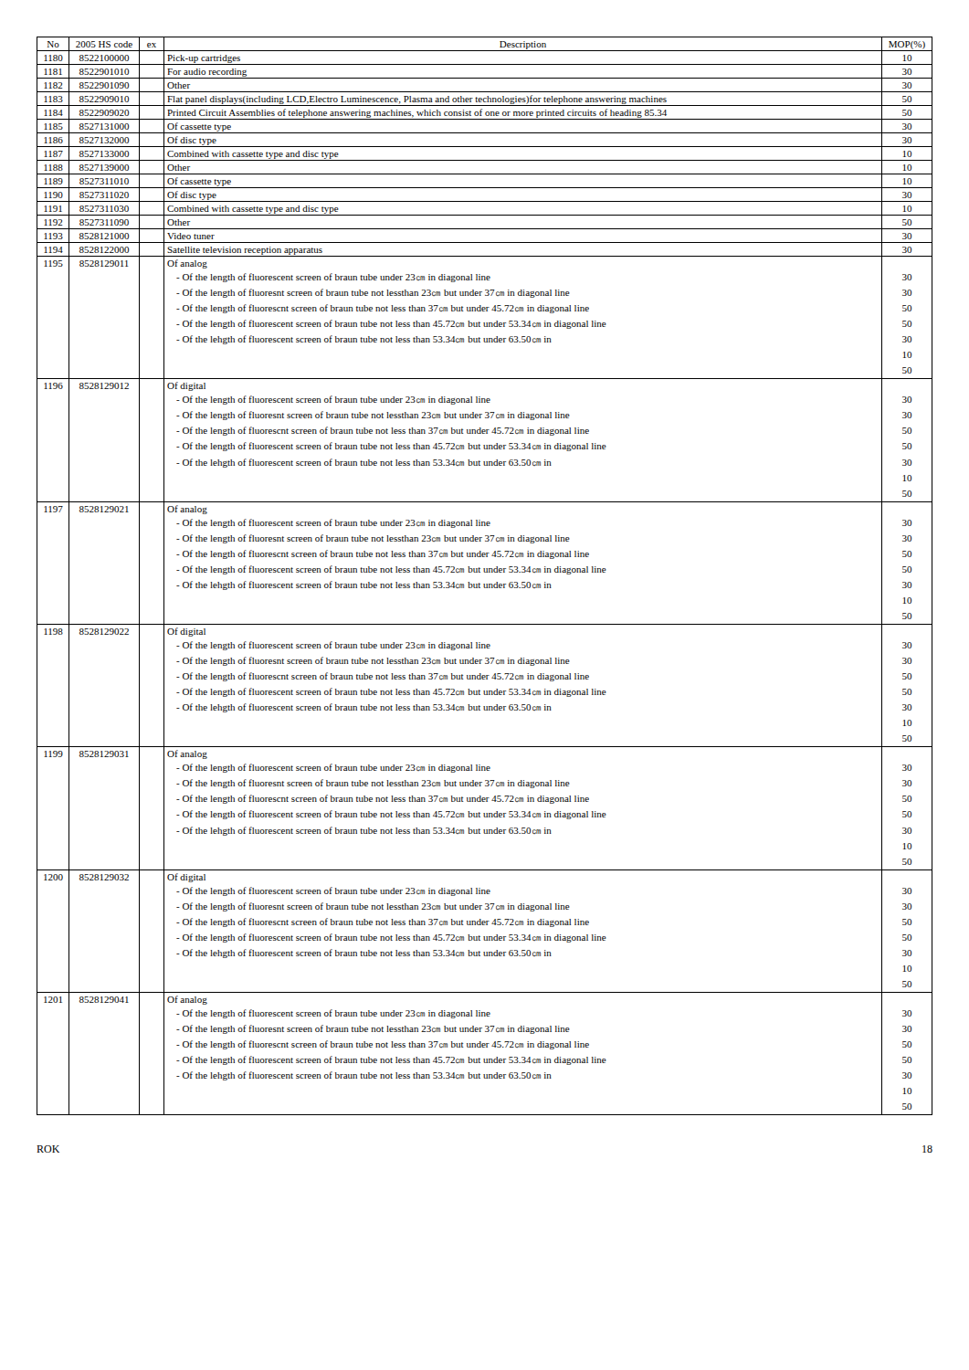| No | 2005 HS code | ex | Description | MOP(%) |
| --- | --- | --- | --- | --- |
| 1180 | 8522100000 | | Pick-up cartridges | 10 |
| 1181 | 8522901010 | | For audio recording | 30 |
| 1182 | 8522901090 | | Other | 30 |
| 1183 | 8522909010 | | Flat panel displays(including LCD,Electro Luminescence, Plasma and other technologies)for telephone answering machines | 50 |
| 1184 | 8522909020 | | Printed Circuit Assemblies of telephone answering machines, which consist of one or more printed circuits of heading 85.34 | 50 |
| 1185 | 8527131000 | | Of cassette type | 30 |
| 1186 | 8527132000 | | Of disc type | 30 |
| 1187 | 8527133000 | | Combined with cassette type and disc type | 10 |
| 1188 | 8527139000 | | Other | 10 |
| 1189 | 8527311010 | | Of cassette type | 10 |
| 1190 | 8527311020 | | Of disc type | 30 |
| 1191 | 8527311030 | | Combined with cassette type and disc type | 10 |
| 1192 | 8527311090 | | Other | 50 |
| 1193 | 8528121000 | | Video tuner | 30 |
| 1194 | 8528122000 | | Satellite television reception apparatus | 30 |
| 1195 | 8528129011 | | Of analog - Of the length of fluorescent screen of braun tube under 23㎝ in diagonal line - Of the length of fluoresnt screen of braun tube not lessthan 23㎝ but under 37㎝ in diagonal line - Of the length of fluorescnt screen of braun tube not less than 37㎝ but under 45.72㎝ in diagonal line - Of the length of fluorescent screen of braun tube not less than 45.72㎝ but under 53.34㎝ in diagonal line - Of the lehgth of fluorescent screen of braun tube not less than 53.34㎝ but under 63.50㎝ in | 30 30 50 50 30 10 50 |
| 1196 | 8528129012 | | Of digital - Of the length of fluorescent screen of braun tube under 23㎝ in diagonal line - Of the length of fluoresnt screen of braun tube not lessthan 23㎝ but under 37㎝ in diagonal line - Of the length of fluorescnt screen of braun tube not less than 37㎝ but under 45.72㎝ in diagonal line - Of the length of fluorescent screen of braun tube not less than 45.72㎝ but under 53.34㎝ in diagonal line - Of the lehgth of fluorescent screen of braun tube not less than 53.34㎝ but under 63.50㎝ in | 30 30 50 50 30 10 50 |
| 1197 | 8528129021 | | Of analog - Of the length of fluorescent screen of braun tube under 23㎝ in diagonal line - Of the length of fluoresnt screen of braun tube not lessthan 23㎝ but under 37㎝ in diagonal line - Of the length of fluorescnt screen of braun tube not less than 37㎝ but under 45.72㎝ in diagonal line - Of the length of fluorescent screen of braun tube not less than 45.72㎝ but under 53.34㎝ in diagonal line - Of the lehgth of fluorescent screen of braun tube not less than 53.34㎝ but under 63.50㎝ in | 30 30 50 50 30 10 50 |
| 1198 | 8528129022 | | Of digital - Of the length of fluorescent screen of braun tube under 23㎝ in diagonal line - Of the length of fluoresnt screen of braun tube not lessthan 23㎝ but under 37㎝ in diagonal line - Of the length of fluorescnt screen of braun tube not less than 37㎝ but under 45.72㎝ in diagonal line - Of the length of fluorescent screen of braun tube not less than 45.72㎝ but under 53.34㎝ in diagonal line - Of the lehgth of fluorescent screen of braun tube not less than 53.34㎝ but under 63.50㎝ in | 30 30 50 50 30 10 50 |
| 1199 | 8528129031 | | Of analog - Of the length of fluorescent screen of braun tube under 23㎝ in diagonal line - Of the length of fluoresnt screen of braun tube not lessthan 23㎝ but under 37㎝ in diagonal line - Of the length of fluorescnt screen of braun tube not less than 37㎝ but under 45.72㎝ in diagonal line - Of the length of fluorescent screen of braun tube not less than 45.72㎝ but under 53.34㎝ in diagonal line - Of the lehgth of fluorescent screen of braun tube not less than 53.34㎝ but under 63.50㎝ in | 30 30 50 50 30 10 50 |
| 1200 | 8528129032 | | Of digital - Of the length of fluorescent screen of braun tube under 23㎝ in diagonal line - Of the length of fluoresnt screen of braun tube not lessthan 23㎝ but under 37㎝ in diagonal line - Of the length of fluorescnt screen of braun tube not less than 37㎝ but under 45.72㎝ in diagonal line - Of the length of fluorescent screen of braun tube not less than 45.72㎝ but under 53.34㎝ in diagonal line - Of the lehgth of fluorescent screen of braun tube not less than 53.34㎝ but under 63.50㎝ in | 30 30 50 50 30 10 50 |
| 1201 | 8528129041 | | Of analog - Of the length of fluorescent screen of braun tube under 23㎝ in diagonal line - Of the length of fluoresnt screen of braun tube not lessthan 23㎝ but under 37㎝ in diagonal line - Of the length of fluorescnt screen of braun tube not less than 37㎝ but under 45.72㎝ in diagonal line - Of the length of fluorescent screen of braun tube not less than 45.72㎝ but under 53.34㎝ in diagonal line - Of the lehgth of fluorescent screen of braun tube not less than 53.34㎝ but under 63.50㎝ in | 30 30 50 50 30 10 50 |
ROK
18